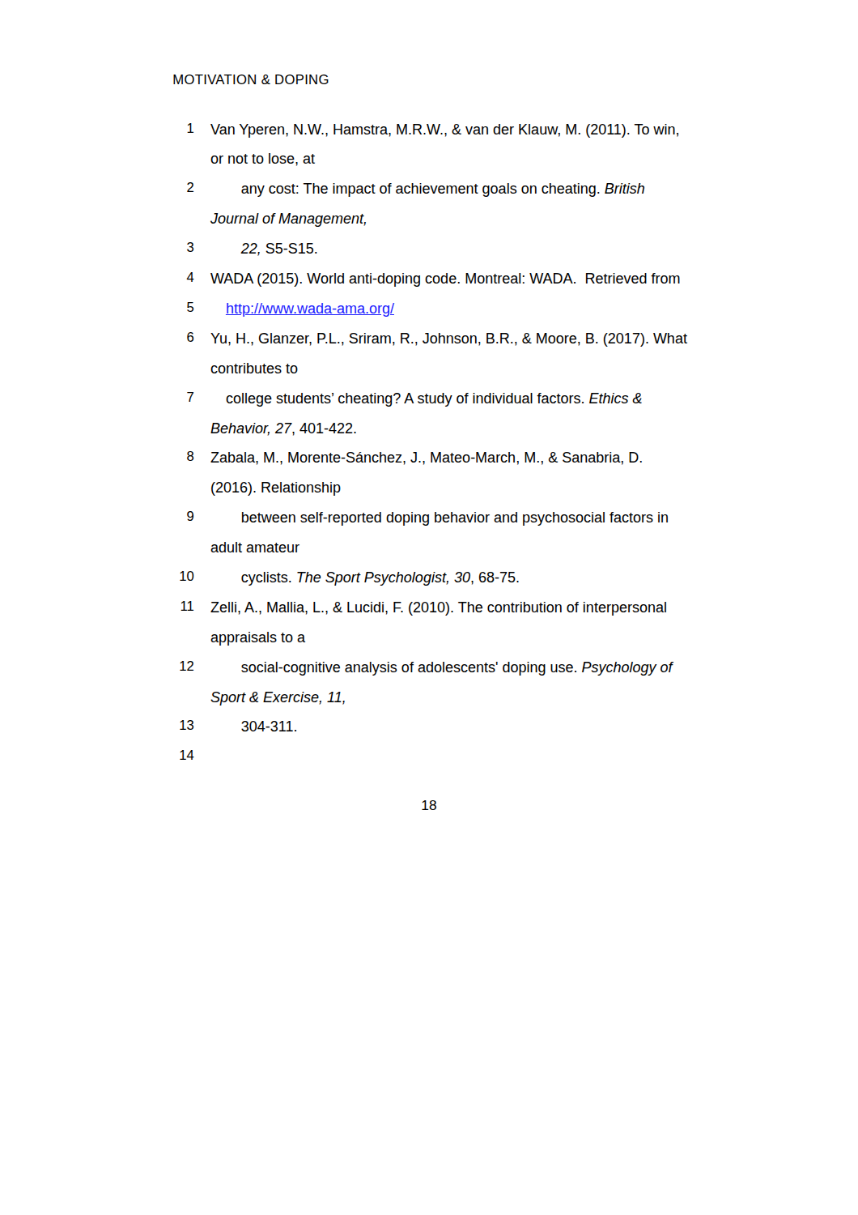MOTIVATION & DOPING
Van Yperen, N.W., Hamstra, M.R.W., & van der Klauw, M. (2011). To win, or not to lose, at
any cost: The impact of achievement goals on cheating. British Journal of Management,
22, S5-S15.
WADA (2015). World anti-doping code. Montreal: WADA. Retrieved from
http://www.wada-ama.org/
Yu, H., Glanzer, P.L., Sriram, R., Johnson, B.R., & Moore, B. (2017). What contributes to
college students’ cheating? A study of individual factors. Ethics & Behavior, 27, 401-422.
Zabala, M., Morente-Sánchez, J., Mateo-March, M., & Sanabria, D. (2016). Relationship
between self-reported doping behavior and psychosocial factors in adult amateur
cyclists. The Sport Psychologist, 30, 68-75.
Zelli, A., Mallia, L., & Lucidi, F. (2010). The contribution of interpersonal appraisals to a
social-cognitive analysis of adolescents' doping use. Psychology of Sport & Exercise, 11,
304-311.
18